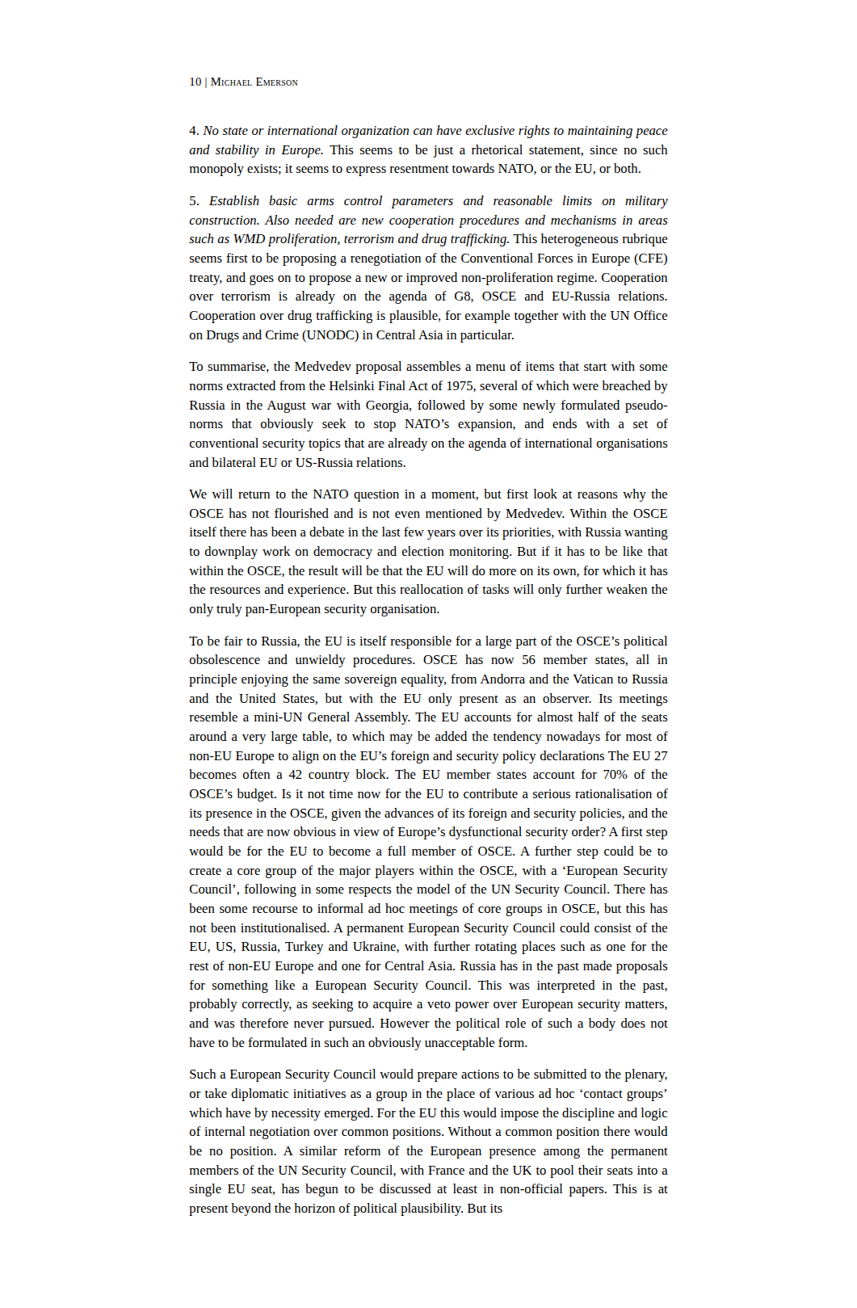10 | Michael Emerson
4. No state or international organization can have exclusive rights to maintaining peace and stability in Europe. This seems to be just a rhetorical statement, since no such monopoly exists; it seems to express resentment towards NATO, or the EU, or both.
5. Establish basic arms control parameters and reasonable limits on military construction. Also needed are new cooperation procedures and mechanisms in areas such as WMD proliferation, terrorism and drug trafficking. This heterogeneous rubrique seems first to be proposing a renegotiation of the Conventional Forces in Europe (CFE) treaty, and goes on to propose a new or improved non-proliferation regime. Cooperation over terrorism is already on the agenda of G8, OSCE and EU-Russia relations. Cooperation over drug trafficking is plausible, for example together with the UN Office on Drugs and Crime (UNODC) in Central Asia in particular.
To summarise, the Medvedev proposal assembles a menu of items that start with some norms extracted from the Helsinki Final Act of 1975, several of which were breached by Russia in the August war with Georgia, followed by some newly formulated pseudo-norms that obviously seek to stop NATO’s expansion, and ends with a set of conventional security topics that are already on the agenda of international organisations and bilateral EU or US-Russia relations.
We will return to the NATO question in a moment, but first look at reasons why the OSCE has not flourished and is not even mentioned by Medvedev. Within the OSCE itself there has been a debate in the last few years over its priorities, with Russia wanting to downplay work on democracy and election monitoring. But if it has to be like that within the OSCE, the result will be that the EU will do more on its own, for which it has the resources and experience. But this reallocation of tasks will only further weaken the only truly pan-European security organisation.
To be fair to Russia, the EU is itself responsible for a large part of the OSCE’s political obsolescence and unwieldy procedures. OSCE has now 56 member states, all in principle enjoying the same sovereign equality, from Andorra and the Vatican to Russia and the United States, but with the EU only present as an observer. Its meetings resemble a mini-UN General Assembly. The EU accounts for almost half of the seats around a very large table, to which may be added the tendency nowadays for most of non-EU Europe to align on the EU’s foreign and security policy declarations The EU 27 becomes often a 42 country block. The EU member states account for 70% of the OSCE’s budget. Is it not time now for the EU to contribute a serious rationalisation of its presence in the OSCE, given the advances of its foreign and security policies, and the needs that are now obvious in view of Europe’s dysfunctional security order? A first step would be for the EU to become a full member of OSCE. A further step could be to create a core group of the major players within the OSCE, with a ‘European Security Council’, following in some respects the model of the UN Security Council. There has been some recourse to informal ad hoc meetings of core groups in OSCE, but this has not been institutionalised. A permanent European Security Council could consist of the EU, US, Russia, Turkey and Ukraine, with further rotating places such as one for the rest of non-EU Europe and one for Central Asia. Russia has in the past made proposals for something like a European Security Council. This was interpreted in the past, probably correctly, as seeking to acquire a veto power over European security matters, and was therefore never pursued. However the political role of such a body does not have to be formulated in such an obviously unacceptable form.
Such a European Security Council would prepare actions to be submitted to the plenary, or take diplomatic initiatives as a group in the place of various ad hoc ‘contact groups’ which have by necessity emerged. For the EU this would impose the discipline and logic of internal negotiation over common positions. Without a common position there would be no position. A similar reform of the European presence among the permanent members of the UN Security Council, with France and the UK to pool their seats into a single EU seat, has begun to be discussed at least in non-official papers. This is at present beyond the horizon of political plausibility. But its